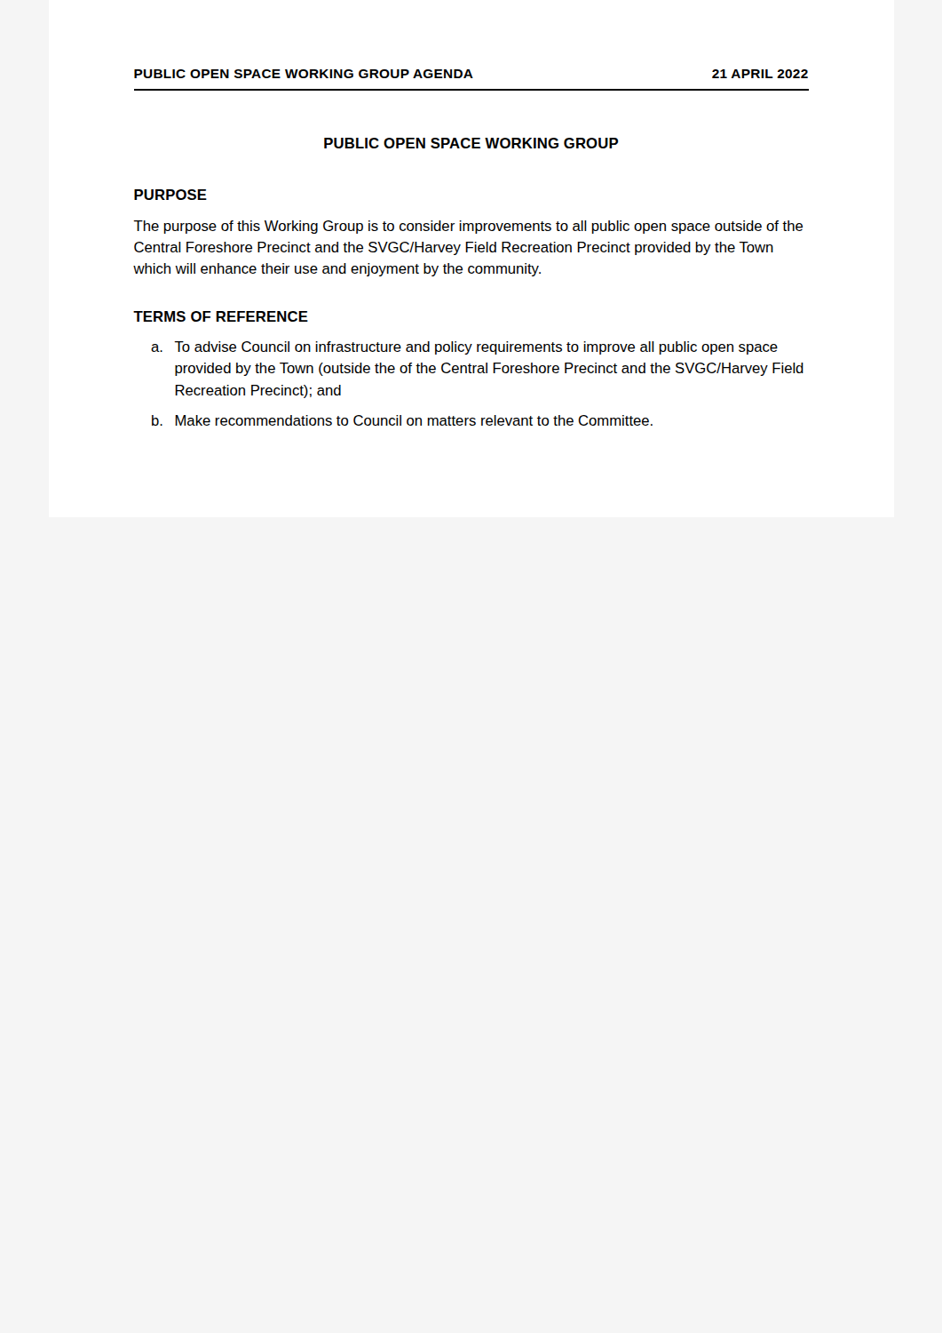Public Open Space Working Group Agenda 21 April 2022
PUBLIC OPEN SPACE WORKING GROUP
PURPOSE
The purpose of this Working Group is to consider improvements to all public open space outside of the Central Foreshore Precinct and the SVGC/Harvey Field Recreation Precinct provided by the Town which will enhance their use and enjoyment by the community.
TERMS OF REFERENCE
To advise Council on infrastructure and policy requirements to improve all public open space provided by the Town (outside the of the Central Foreshore Precinct and the SVGC/Harvey Field Recreation Precinct); and
Make recommendations to Council on matters relevant to the Committee.